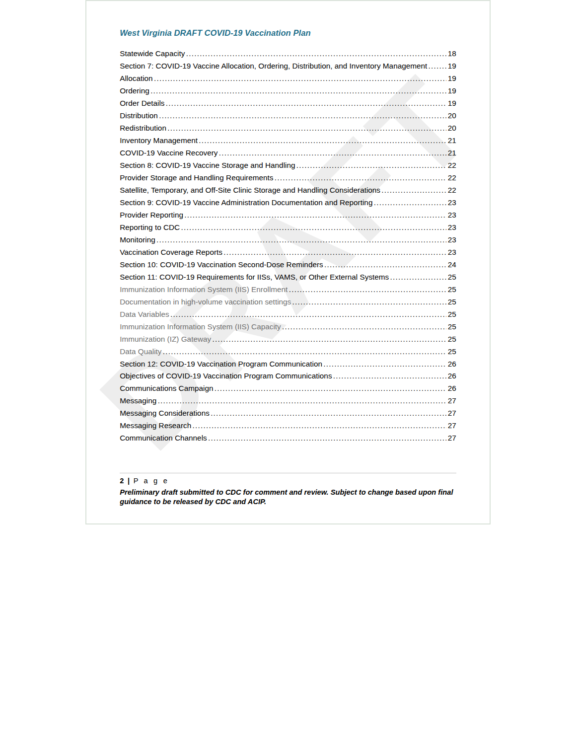DRAFT
West Virginia DRAFT COVID-19 Vaccination Plan
Statewide Capacity .................................................................................................................. 18
Section 7: COVID-19 Vaccine Allocation, Ordering, Distribution, and Inventory Management ................ 19
Allocation ............................................................................................................................. 19
Ordering .............................................................................................................................. 19
Order Details ....................................................................................................................... 19
Distribution .......................................................................................................................... 20
Redistribution ..................................................................................................................... 20
Inventory Management ....................................................................................................... 21
COVID-19 Vaccine Recovery ................................................................................................. 21
Section 8: COVID-19 Vaccine Storage and Handling .............................................................................. 22
Provider Storage and Handling Requirements ..................................................................... 22
Satellite, Temporary, and Off-Site Clinic Storage and Handling Considerations ............................... 22
Section 9: COVID-19 Vaccine Administration Documentation and Reporting ......................................... 23
Provider Reporting .............................................................................................................. 23
Reporting to CDC ................................................................................................................. 23
Monitoring ............................................................................................................................ 23
Vaccination Coverage Reports ............................................................................................... 23
Section 10: COVID-19 Vaccination Second-Dose Reminders ..................................................................... 24
Section 11: COVID-19 Requirements for IISs, VAMS, or Other External Systems ..................................... 25
Immunization Information System (IIS) Enrollment ............................................................................ 25
Documentation in high-volume vaccination settings ........................................................................... 25
Data Variables ..................................................................................................................... 25
Immunization Information System (IIS) Capacity ................................................................................ 25
Immunization (IZ) Gateway ................................................................................................. 25
Data Quality ....................................................................................................................... 25
Section 12: COVID-19 Vaccination Program Communication ..................................................................... 26
Objectives of COVID-19 Vaccination Program Communications ........................................................... 26
Communications Campaign ..................................................................................................... 26
Messaging ............................................................................................................................. 27
Messaging Considerations ....................................................................................................... 27
Messaging Research .............................................................................................................. 27
Communication Channels ..................................................................................................... 27
2 | P a g e
Preliminary draft submitted to CDC for comment and review. Subject to change based upon final guidance to be released by CDC and ACIP.